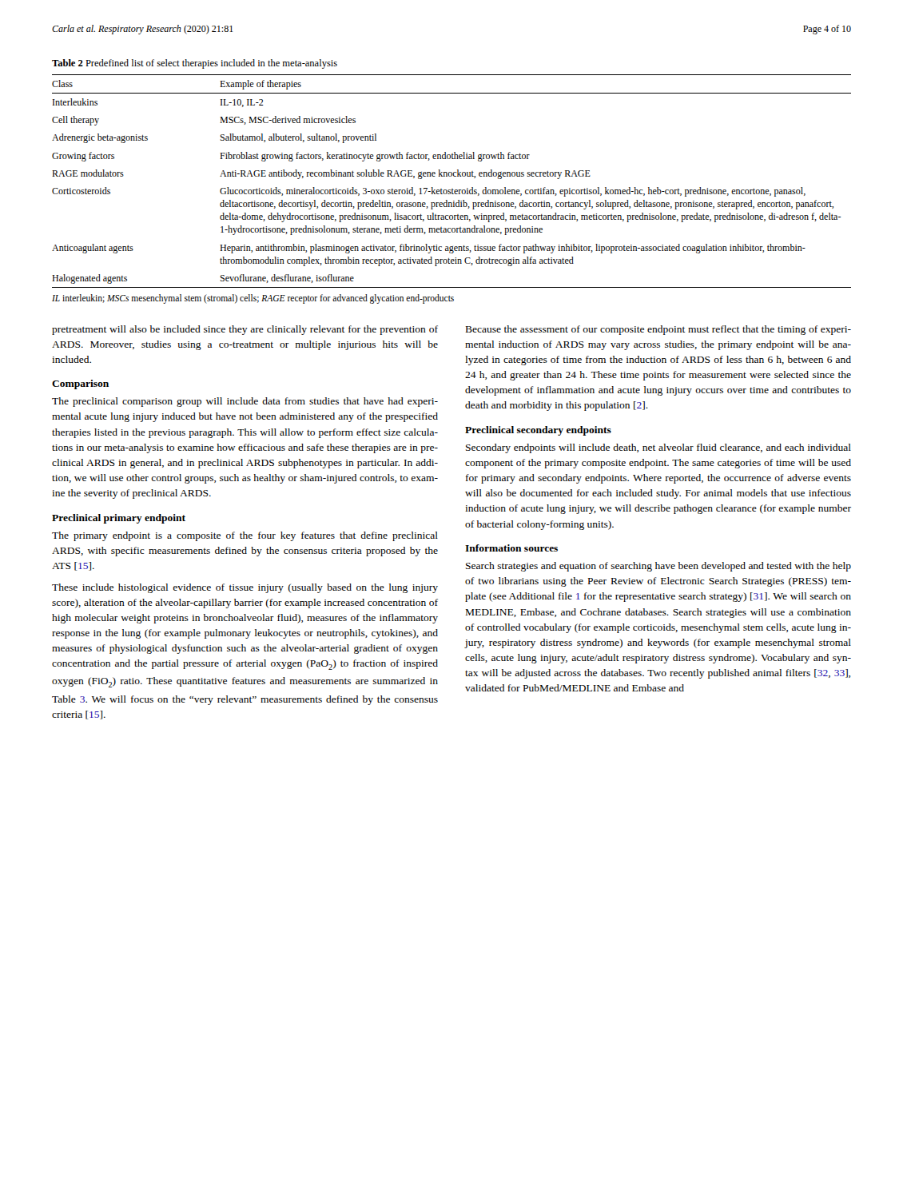Carla et al. Respiratory Research (2020) 21:81
Page 4 of 10
Table 2 Predefined list of select therapies included in the meta-analysis
| Class | Example of therapies |
| --- | --- |
| Interleukins | IL-10, IL-2 |
| Cell therapy | MSCs, MSC-derived microvesicles |
| Adrenergic beta-agonists | Salbutamol, albuterol, sultanol, proventil |
| Growing factors | Fibroblast growing factors, keratinocyte growth factor, endothelial growth factor |
| RAGE modulators | Anti-RAGE antibody, recombinant soluble RAGE, gene knockout, endogenous secretory RAGE |
| Corticosteroids | Glucocorticoids, mineralocorticoids, 3-oxo steroid, 17-ketosteroids, domolene, cortifan, epicortisol, komed-hc, heb-cort, prednisone, encortone, panasol, deltacortisone, decortisyl, decortin, predeltin, orasone, prednidib, prednisone, dacortin, cortancyl, solupred, deltasone, pronisone, sterapred, encorton, panafcort, delta-dome, dehydrocortisone, prednisonum, lisacort, ultracorten, winpred, metacortandracin, meticorten, prednisolone, predate, prednisolone, di-adreson f, delta-1-hydrocortisone, prednisolonum, sterane, meti derm, metacortandralone, predonine |
| Anticoagulant agents | Heparin, antithrombin, plasminogen activator, fibrinolytic agents, tissue factor pathway inhibitor, lipoprotein-associated coagulation inhibitor, thrombin-thrombomodulin complex, thrombin receptor, activated protein C, drotrecogin alfa activated |
| Halogenated agents | Sevoflurane, desflurane, isoflurane |
IL interleukin; MSCs mesenchymal stem (stromal) cells; RAGE receptor for advanced glycation end-products
pretreatment will also be included since they are clinically relevant for the prevention of ARDS. Moreover, studies using a co-treatment or multiple injurious hits will be included.
Comparison
The preclinical comparison group will include data from studies that have had experimental acute lung injury induced but have not been administered any of the prespecified therapies listed in the previous paragraph. This will allow to perform effect size calculations in our meta-analysis to examine how efficacious and safe these therapies are in preclinical ARDS in general, and in preclinical ARDS subphenotypes in particular. In addition, we will use other control groups, such as healthy or sham-injured controls, to examine the severity of preclinical ARDS.
Preclinical primary endpoint
The primary endpoint is a composite of the four key features that define preclinical ARDS, with specific measurements defined by the consensus criteria proposed by the ATS [15].
These include histological evidence of tissue injury (usually based on the lung injury score), alteration of the alveolar-capillary barrier (for example increased concentration of high molecular weight proteins in bronchoalveolar fluid), measures of the inflammatory response in the lung (for example pulmonary leukocytes or neutrophils, cytokines), and measures of physiological dysfunction such as the alveolar-arterial gradient of oxygen concentration and the partial pressure of arterial oxygen (PaO2) to fraction of inspired oxygen (FiO2) ratio. These quantitative features and measurements are summarized in Table 3. We will focus on the “very relevant” measurements defined by the consensus criteria [15].
Because the assessment of our composite endpoint must reflect that the timing of experimental induction of ARDS may vary across studies, the primary endpoint will be analyzed in categories of time from the induction of ARDS of less than 6 h, between 6 and 24 h, and greater than 24 h. These time points for measurement were selected since the development of inflammation and acute lung injury occurs over time and contributes to death and morbidity in this population [2].
Preclinical secondary endpoints
Secondary endpoints will include death, net alveolar fluid clearance, and each individual component of the primary composite endpoint. The same categories of time will be used for primary and secondary endpoints. Where reported, the occurrence of adverse events will also be documented for each included study. For animal models that use infectious induction of acute lung injury, we will describe pathogen clearance (for example number of bacterial colony-forming units).
Information sources
Search strategies and equation of searching have been developed and tested with the help of two librarians using the Peer Review of Electronic Search Strategies (PRESS) template (see Additional file 1 for the representative search strategy) [31]. We will search on MEDLINE, Embase, and Cochrane databases. Search strategies will use a combination of controlled vocabulary (for example corticoids, mesenchymal stem cells, acute lung injury, respiratory distress syndrome) and keywords (for example mesenchymal stromal cells, acute lung injury, acute/adult respiratory distress syndrome). Vocabulary and syntax will be adjusted across the databases. Two recently published animal filters [32, 33], validated for PubMed/MEDLINE and Embase and